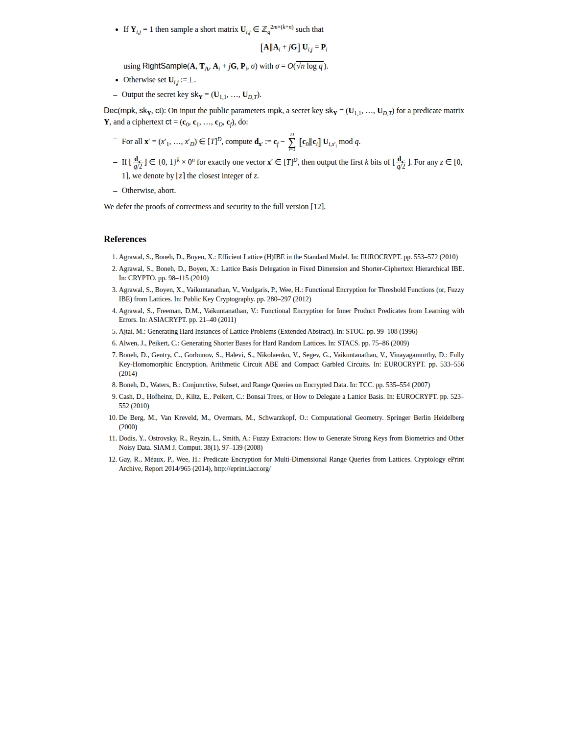If Yi,j = 1 then sample a short matrix Ui,j ∈ ℤq2m×(k+n) such that
[A∥Ai + jG] Ui,j = Pi
using RightSample(A, TA, Ai + jG, Pi, σ) with σ = O(√n log q).
Otherwise set Ui,j :=⊥.
Output the secret key skY = (U1,1, …, UD,T).
Dec(mpk, skY, ct): On input the public parameters mpk, a secret key skY = (U1,1, …, UD,T) for a predicate matrix Y, and a ciphertext ct = (c0, c1, …, cD, cf), do:
For all x′ = (x′1, …, x′D) ∈ [T]D, compute dx′ := cf − D∑i=1 [c0∥ci] Ui,x′i mod q.
If ⌊dx′q/2⌋ ∈ {0, 1}k × 0n for exactly one vector x′ ∈ [T]D, then output the first k bits of ⌊dx′q/2⌋. For any z ∈ [0, 1], we denote by ⌊z⌉ the closest integer of z.
Otherwise, abort.
We defer the proofs of correctness and security to the full version [12].
References
Agrawal, S., Boneh, D., Boyen, X.: Efficient Lattice (H)IBE in the Standard Model. In: EUROCRYPT. pp. 553–572 (2010)
Agrawal, S., Boneh, D., Boyen, X.: Lattice Basis Delegation in Fixed Dimension and Shorter-Ciphertext Hierarchical IBE. In: CRYPTO. pp. 98–115 (2010)
Agrawal, S., Boyen, X., Vaikuntanathan, V., Voulgaris, P., Wee, H.: Functional Encryption for Threshold Functions (or, Fuzzy IBE) from Lattices. In: Public Key Cryptography. pp. 280–297 (2012)
Agrawal, S., Freeman, D.M., Vaikuntanathan, V.: Functional Encryption for Inner Product Predicates from Learning with Errors. In: ASIACRYPT. pp. 21–40 (2011)
Ajtai, M.: Generating Hard Instances of Lattice Problems (Extended Abstract). In: STOC. pp. 99–108 (1996)
Alwen, J., Peikert, C.: Generating Shorter Bases for Hard Random Lattices. In: STACS. pp. 75–86 (2009)
Boneh, D., Gentry, C., Gorbunov, S., Halevi, S., Nikolaenko, V., Segev, G., Vaikuntanathan, V., Vinayagamurthy, D.: Fully Key-Homomorphic Encryption, Arithmetic Circuit ABE and Compact Garbled Circuits. In: EUROCRYPT. pp. 533–556 (2014)
Boneh, D., Waters, B.: Conjunctive, Subset, and Range Queries on Encrypted Data. In: TCC. pp. 535–554 (2007)
Cash, D., Hofheinz, D., Kiltz, E., Peikert, C.: Bonsai Trees, or How to Delegate a Lattice Basis. In: EUROCRYPT. pp. 523–552 (2010)
De Berg, M., Van Kreveld, M., Overmars, M., Schwarzkopf, O.: Computational Geometry. Springer Berlin Heidelberg (2000)
Dodis, Y., Ostrovsky, R., Reyzin, L., Smith, A.: Fuzzy Extractors: How to Generate Strong Keys from Biometrics and Other Noisy Data. SIAM J. Comput. 38(1), 97–139 (2008)
Gay, R., Méaux, P., Wee, H.: Predicate Encryption for Multi-Dimensional Range Queries from Lattices. Cryptology ePrint Archive, Report 2014/965 (2014), http://eprint.iacr.org/